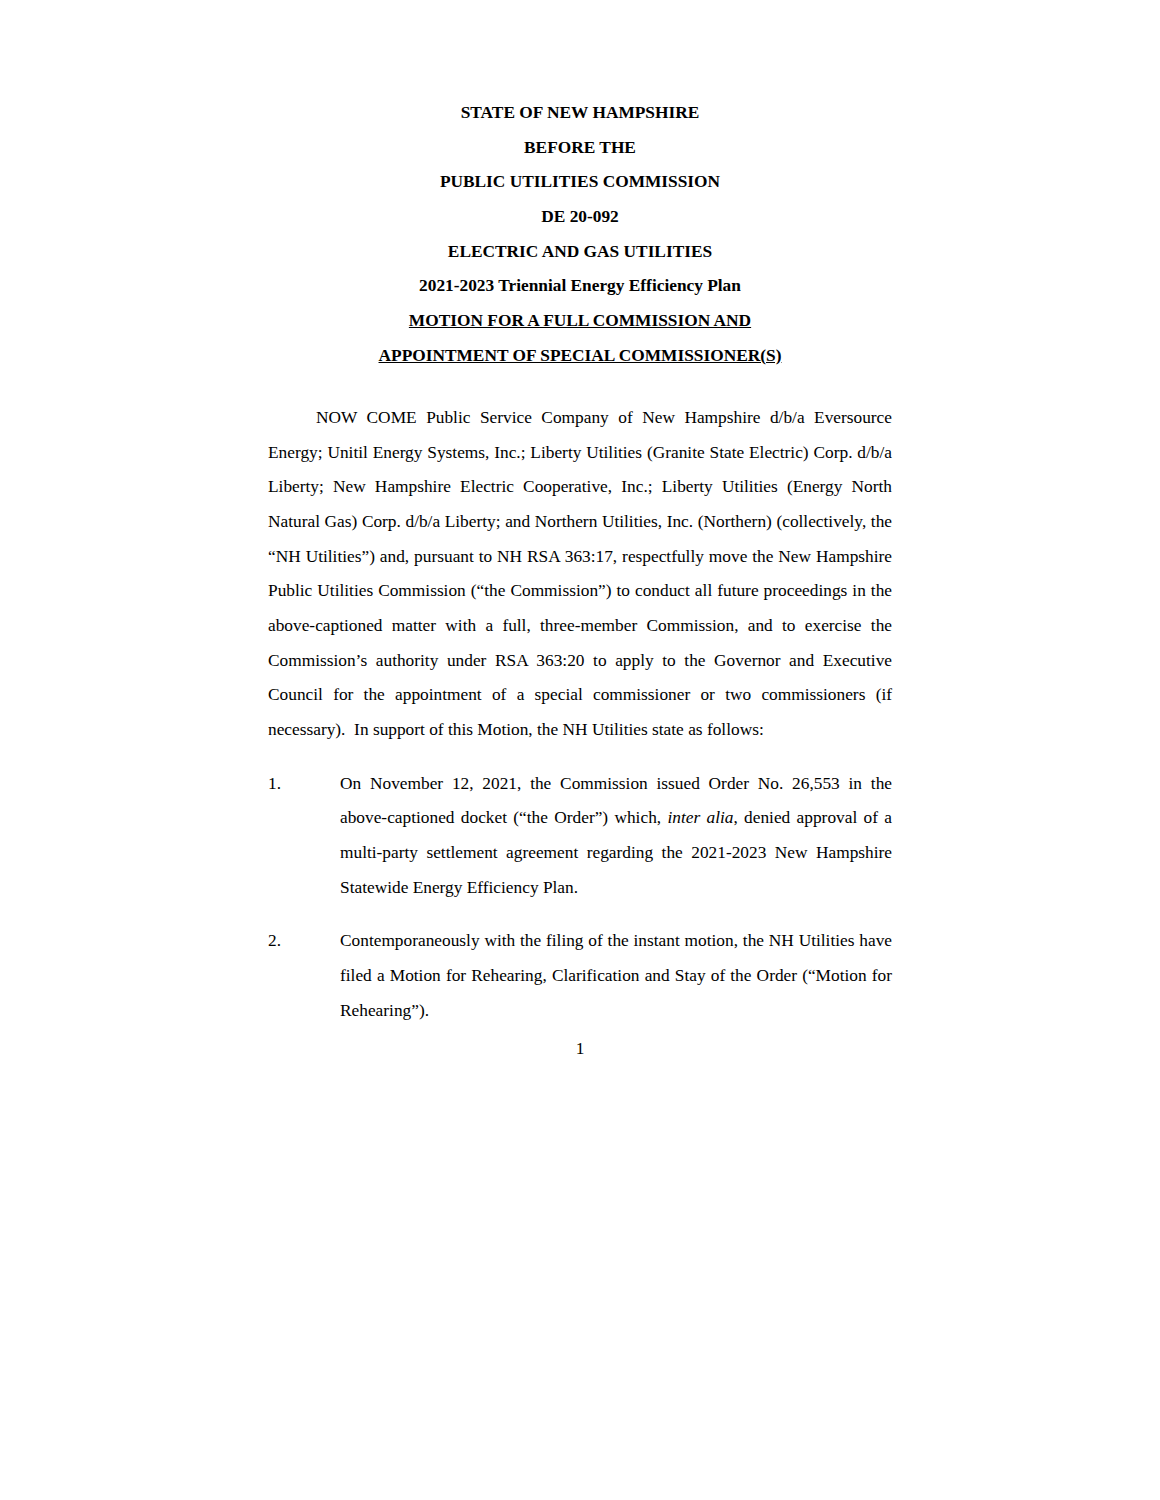STATE OF NEW HAMPSHIRE
BEFORE THE
PUBLIC UTILITIES COMMISSION
DE 20-092
ELECTRIC AND GAS UTILITIES
2021-2023 Triennial Energy Efficiency Plan
MOTION FOR A FULL COMMISSION AND
APPOINTMENT OF SPECIAL COMMISSIONER(S)
NOW COME Public Service Company of New Hampshire d/b/a Eversource Energy; Unitil Energy Systems, Inc.; Liberty Utilities (Granite State Electric) Corp. d/b/a Liberty; New Hampshire Electric Cooperative, Inc.; Liberty Utilities (Energy North Natural Gas) Corp. d/b/a Liberty; and Northern Utilities, Inc. (Northern) (collectively, the “NH Utilities”) and, pursuant to NH RSA 363:17, respectfully move the New Hampshire Public Utilities Commission (“the Commission”) to conduct all future proceedings in the above-captioned matter with a full, three-member Commission, and to exercise the Commission’s authority under RSA 363:20 to apply to the Governor and Executive Council for the appointment of a special commissioner or two commissioners (if necessary). In support of this Motion, the NH Utilities state as follows:
1. On November 12, 2021, the Commission issued Order No. 26,553 in the above-captioned docket (“the Order”) which, inter alia, denied approval of a multi-party settlement agreement regarding the 2021-2023 New Hampshire Statewide Energy Efficiency Plan.
2. Contemporaneously with the filing of the instant motion, the NH Utilities have filed a Motion for Rehearing, Clarification and Stay of the Order (“Motion for Rehearing”).
1